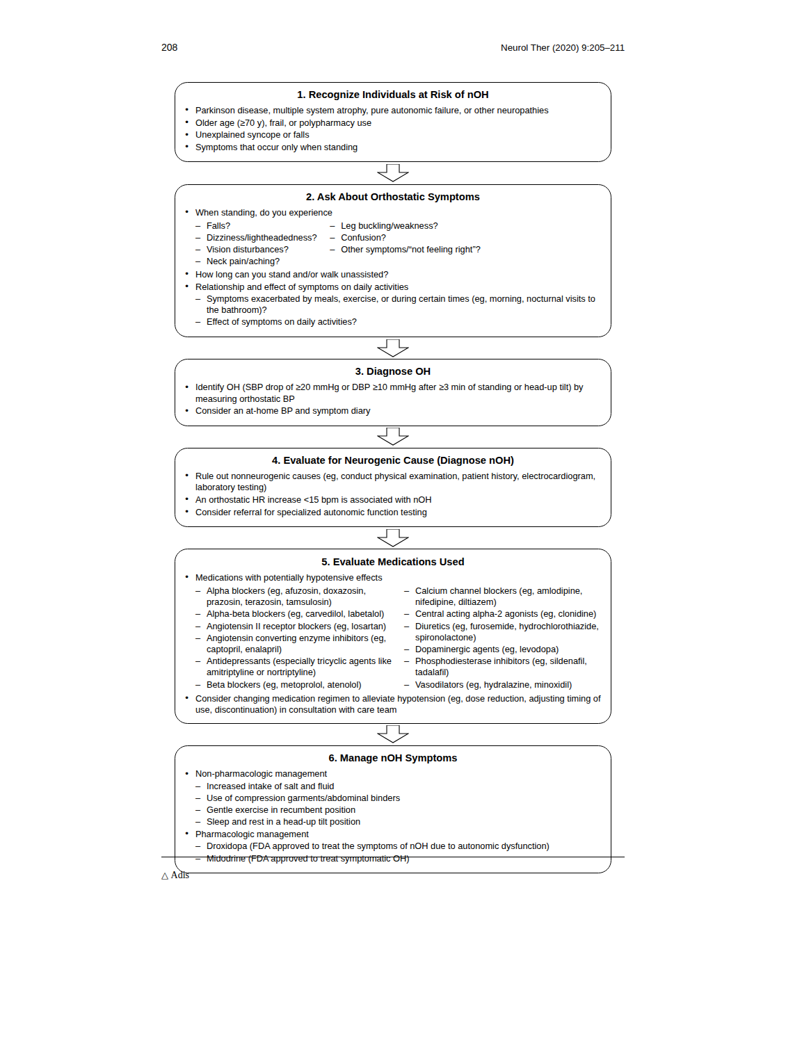208 Neurol Ther (2020) 9:205–211
1. Recognize Individuals at Risk of nOH
Parkinson disease, multiple system atrophy, pure autonomic failure, or other neuropathies
Older age (≥70 y), frail, or polypharmacy use
Unexplained syncope or falls
Symptoms that occur only when standing
2. Ask About Orthostatic Symptoms
When standing, do you experience
Falls?
Dizziness/lightheadedness?
Vision disturbances?
Neck pain/aching?
Leg buckling/weakness?
Confusion?
Other symptoms/“not feeling right”?
How long can you stand and/or walk unassisted?
Relationship and effect of symptoms on daily activities
Symptoms exacerbated by meals, exercise, or during certain times (eg, morning, nocturnal visits to the bathroom)?
Effect of symptoms on daily activities?
3. Diagnose OH
Identify OH (SBP drop of ≥20 mmHg or DBP ≥10 mmHg after ≥3 min of standing or head-up tilt) by measuring orthostatic BP
Consider an at-home BP and symptom diary
4. Evaluate for Neurogenic Cause (Diagnose nOH)
Rule out nonneurogenic causes (eg, conduct physical examination, patient history, electrocardiogram, laboratory testing)
An orthostatic HR increase <15 bpm is associated with nOH
Consider referral for specialized autonomic function testing
5. Evaluate Medications Used
Medications with potentially hypotensive effects
Alpha blockers (eg, afuzosin, doxazosin, prazosin, terazosin, tamsulosin)
Alpha-beta blockers (eg, carvedilol, labetalol)
Angiotensin II receptor blockers (eg, losartan)
Angiotensin converting enzyme inhibitors (eg, captopril, enalapril)
Antidepressants (especially tricyclic agents like amitriptyline or nortriptyline)
Beta blockers (eg, metoprolol, atenolol)
Calcium channel blockers (eg, amlodipine, nifedipine, diltiazem)
Central acting alpha-2 agonists (eg, clonidine)
Diuretics (eg, furosemide, hydrochlorothiazide, spironolactone)
Dopaminergic agents (eg, levodopa)
Phosphodiesterase inhibitors (eg, sildenafil, tadalafil)
Vasodilators (eg, hydralazine, minoxidil)
Consider changing medication regimen to alleviate hypotension (eg, dose reduction, adjusting timing of use, discontinuation) in consultation with care team
6. Manage nOH Symptoms
Non-pharmacologic management
Increased intake of salt and fluid
Use of compression garments/abdominal binders
Gentle exercise in recumbent position
Sleep and rest in a head-up tilt position
Pharmacologic management
Droxidopa (FDA approved to treat the symptoms of nOH due to autonomic dysfunction)
Midodrine (FDA approved to treat symptomatic OH)
△ Adis